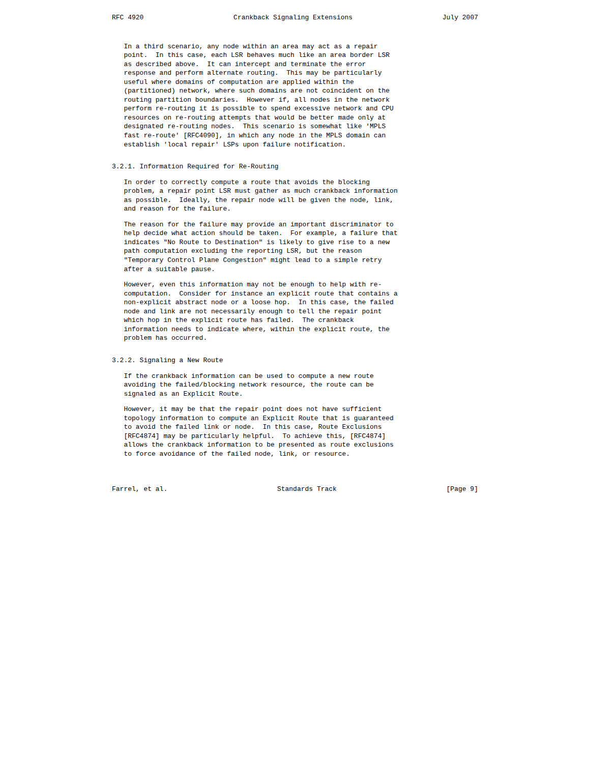RFC 4920 Crankback Signaling Extensions July 2007
In a third scenario, any node within an area may act as a repair point. In this case, each LSR behaves much like an area border LSR as described above. It can intercept and terminate the error response and perform alternate routing. This may be particularly useful where domains of computation are applied within the (partitioned) network, where such domains are not coincident on the routing partition boundaries. However if, all nodes in the network perform re-routing it is possible to spend excessive network and CPU resources on re-routing attempts that would be better made only at designated re-routing nodes. This scenario is somewhat like 'MPLS fast re-route' [RFC4090], in which any node in the MPLS domain can establish 'local repair' LSPs upon failure notification.
3.2.1. Information Required for Re-Routing
In order to correctly compute a route that avoids the blocking problem, a repair point LSR must gather as much crankback information as possible. Ideally, the repair node will be given the node, link, and reason for the failure.
The reason for the failure may provide an important discriminator to help decide what action should be taken. For example, a failure that indicates "No Route to Destination" is likely to give rise to a new path computation excluding the reporting LSR, but the reason "Temporary Control Plane Congestion" might lead to a simple retry after a suitable pause.
However, even this information may not be enough to help with re- computation. Consider for instance an explicit route that contains a non-explicit abstract node or a loose hop. In this case, the failed node and link are not necessarily enough to tell the repair point which hop in the explicit route has failed. The crankback information needs to indicate where, within the explicit route, the problem has occurred.
3.2.2. Signaling a New Route
If the crankback information can be used to compute a new route avoiding the failed/blocking network resource, the route can be signaled as an Explicit Route.
However, it may be that the repair point does not have sufficient topology information to compute an Explicit Route that is guaranteed to avoid the failed link or node. In this case, Route Exclusions [RFC4874] may be particularly helpful. To achieve this, [RFC4874] allows the crankback information to be presented as route exclusions to force avoidance of the failed node, link, or resource.
Farrel, et al. Standards Track [Page 9]